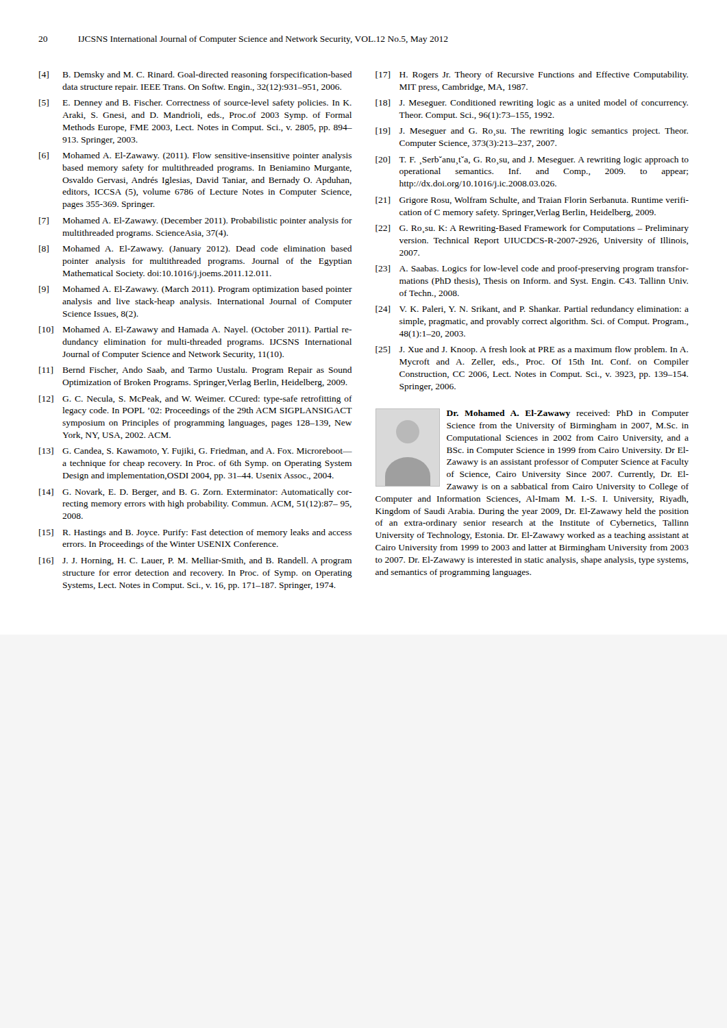20
IJCSNS International Journal of Computer Science and Network Security, VOL.12 No.5, May 2012
[4] B. Demsky and M. C. Rinard. Goal-directed reasoning forspecification-based data structure repair. IEEE Trans. On Softw. Engin., 32(12):931–951, 2006.
[5] E. Denney and B. Fischer. Correctness of source-level safety policies. In K. Araki, S. Gnesi, and D. Mandrioli, eds., Proc.of 2003 Symp. of Formal Methods Europe, FME 2003, Lect. Notes in Comput. Sci., v. 2805, pp. 894–913. Springer, 2003.
[6] Mohamed A. El-Zawawy. (2011). Flow sensitive-insensitive pointer analysis based memory safety for multithreaded programs. In Beniamino Murgante, Osvaldo Gervasi, Andrés Iglesias, David Taniar, and Bernady O. Apduhan, editors, ICCSA (5), volume 6786 of Lecture Notes in Computer Science, pages 355-369. Springer.
[7] Mohamed A. El-Zawawy. (December 2011). Probabilistic pointer analysis for multithreaded programs. ScienceAsia, 37(4).
[8] Mohamed A. El-Zawawy. (January 2012). Dead code elimination based pointer analysis for multithreaded programs. Journal of the Egyptian Mathematical Society. doi:10.1016/j.joems.2011.12.011.
[9] Mohamed A. El-Zawawy. (March 2011). Program optimization based pointer analysis and live stack-heap analysis. International Journal of Computer Science Issues, 8(2).
[10] Mohamed A. El-Zawawy and Hamada A. Nayel. (October 2011). Partial redundancy elimination for multi-threaded programs. IJCSNS International Journal of Computer Science and Network Security, 11(10).
[11] Bernd Fischer, Ando Saab, and Tarmo Uustalu. Program Repair as Sound Optimization of Broken Programs. Springer,Verlag Berlin, Heidelberg, 2009.
[12] G. C. Necula, S. McPeak, and W. Weimer. CCured: type-safe retrofitting of legacy code. In POPL ’02: Proceedings of the 29th ACM SIGPLANSIGACT symposium on Principles of programming languages, pages 128–139, New York, NY, USA, 2002. ACM.
[13] G. Candea, S. Kawamoto, Y. Fujiki, G. Friedman, and A. Fox. Microreboot—a technique for cheap recovery. In Proc. of 6th Symp. on Operating System Design and implementation,OSDI 2004, pp. 31–44. Usenix Assoc., 2004.
[14] G. Novark, E. D. Berger, and B. G. Zorn. Exterminator: Automatically correcting memory errors with high probability. Commun. ACM, 51(12):87– 95, 2008.
[15] R. Hastings and B. Joyce. Purify: Fast detection of memory leaks and access errors. In Proceedings of the Winter USENIX Conference.
[16] J. J. Horning, H. C. Lauer, P. M. Melliar-Smith, and B. Randell. A program structure for error detection and recovery. In Proc. of Symp. on Operating Systems, Lect. Notes in Comput. Sci., v. 16, pp. 171–187. Springer, 1974.
[17] H. Rogers Jr. Theory of Recursive Functions and Effective Computability. MIT press, Cambridge, MA, 1987.
[18] J. Meseguer. Conditioned rewriting logic as a united model of concurrency. Theor. Comput. Sci., 96(1):73–155, 1992.
[19] J. Meseguer and G. Ro¸su. The rewriting logic semantics project. Theor. Computer Science, 373(3):213–237, 2007.
[20] T. F. ¸Serb˘anu¸t˘a, G. Ro¸su, and J. Meseguer. A rewriting logic approach to operational semantics. Inf. and Comp., 2009. to appear; http://dx.doi.org/10.1016/j.ic.2008.03.026.
[21] Grigore Rosu, Wolfram Schulte, and Traian Florin Serbanuta. Runtime verification of C memory safety. Springer,Verlag Berlin, Heidelberg, 2009.
[22] G. Ro¸su. K: A Rewriting-Based Framework for Computations – Preliminary version. Technical Report UIUCDCS-R-2007-2926, University of Illinois, 2007.
[23] A. Saabas. Logics for low-level code and proof-preserving program transformations (PhD thesis), Thesis on Inform. and Syst. Engin. C43. Tallinn Univ. of Techn., 2008.
[24] V. K. Paleri, Y. N. Srikant, and P. Shankar. Partial redundancy elimination: a simple, pragmatic, and provably correct algorithm. Sci. of Comput. Program., 48(1):1–20, 2003.
[25] J. Xue and J. Knoop. A fresh look at PRE as a maximum flow problem. In A. Mycroft and A. Zeller, eds., Proc. Of 15th Int. Conf. on Compiler Construction, CC 2006, Lect. Notes in Comput. Sci., v. 3923, pp. 139–154. Springer, 2006.
Dr. Mohamed A. El-Zawawy received: PhD in Computer Science from the University of Birmingham in 2007, M.Sc. in Computational Sciences in 2002 from Cairo University, and a BSc. in Computer Science in 1999 from Cairo University. Dr El-Zawawy is an assistant professor of Computer Science at Faculty of Science, Cairo University Since 2007. Currently, Dr. El-Zawawy is on a sabbatical from Cairo University to College of Computer and Information Sciences, Al-Imam M. I.-S. I. University, Riyadh, Kingdom of Saudi Arabia. During the year 2009, Dr. El-Zawawy held the position of an extra-ordinary senior research at the Institute of Cybernetics, Tallinn University of Technology, Estonia. Dr. El-Zawawy worked as a teaching assistant at Cairo University from 1999 to 2003 and latter at Birmingham University from 2003 to 2007. Dr. El-Zawawy is interested in static analysis, shape analysis, type systems, and semantics of programming languages.